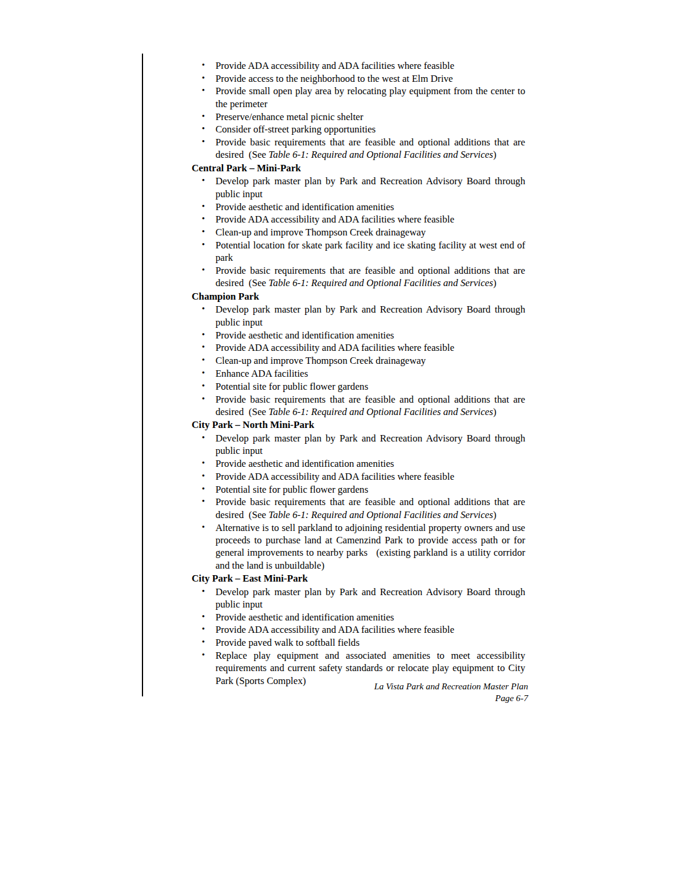Provide ADA accessibility and ADA facilities where feasible
Provide access to the neighborhood to the west at Elm Drive
Provide small open play area by relocating play equipment from the center to the perimeter
Preserve/enhance metal picnic shelter
Consider off-street parking opportunities
Provide basic requirements that are feasible and optional additions that are desired (See Table 6-1: Required and Optional Facilities and Services)
Central Park – Mini-Park
Develop park master plan by Park and Recreation Advisory Board through public input
Provide aesthetic and identification amenities
Provide ADA accessibility and ADA facilities where feasible
Clean-up and improve Thompson Creek drainageway
Potential location for skate park facility and ice skating facility at west end of park
Provide basic requirements that are feasible and optional additions that are desired (See Table 6-1: Required and Optional Facilities and Services)
Champion Park
Develop park master plan by Park and Recreation Advisory Board through public input
Provide aesthetic and identification amenities
Provide ADA accessibility and ADA facilities where feasible
Clean-up and improve Thompson Creek drainageway
Enhance ADA facilities
Potential site for public flower gardens
Provide basic requirements that are feasible and optional additions that are desired (See Table 6-1: Required and Optional Facilities and Services)
City Park – North Mini-Park
Develop park master plan by Park and Recreation Advisory Board through public input
Provide aesthetic and identification amenities
Provide ADA accessibility and ADA facilities where feasible
Potential site for public flower gardens
Provide basic requirements that are feasible and optional additions that are desired (See Table 6-1: Required and Optional Facilities and Services)
Alternative is to sell parkland to adjoining residential property owners and use proceeds to purchase land at Camenzind Park to provide access path or for general improvements to nearby parks (existing parkland is a utility corridor and the land is unbuildable)
City Park – East Mini-Park
Develop park master plan by Park and Recreation Advisory Board through public input
Provide aesthetic and identification amenities
Provide ADA accessibility and ADA facilities where feasible
Provide paved walk to softball fields
Replace play equipment and associated amenities to meet accessibility requirements and current safety standards or relocate play equipment to City Park (Sports Complex)
La Vista Park and Recreation Master Plan
Page 6-7